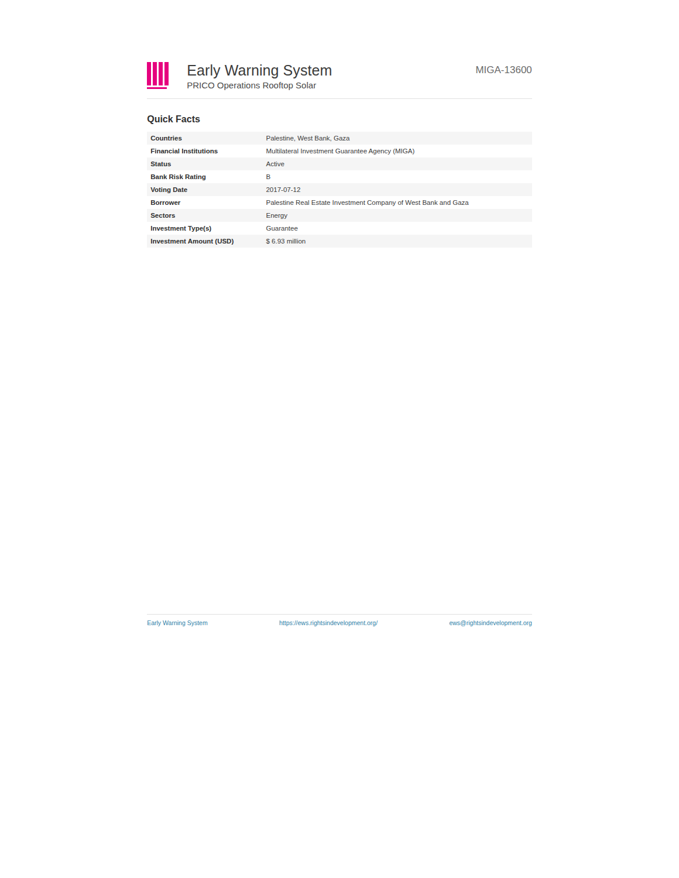Early Warning System
PRICO Operations Rooftop Solar
MIGA-13600
Quick Facts
| Countries | Palestine, West Bank, Gaza |
| Financial Institutions | Multilateral Investment Guarantee Agency (MIGA) |
| Status | Active |
| Bank Risk Rating | B |
| Voting Date | 2017-07-12 |
| Borrower | Palestine Real Estate Investment Company of West Bank and Gaza |
| Sectors | Energy |
| Investment Type(s) | Guarantee |
| Investment Amount (USD) | $ 6.93 million |
Early Warning System
https://ews.rightsindevelopment.org/
ews@rightsindevelopment.org